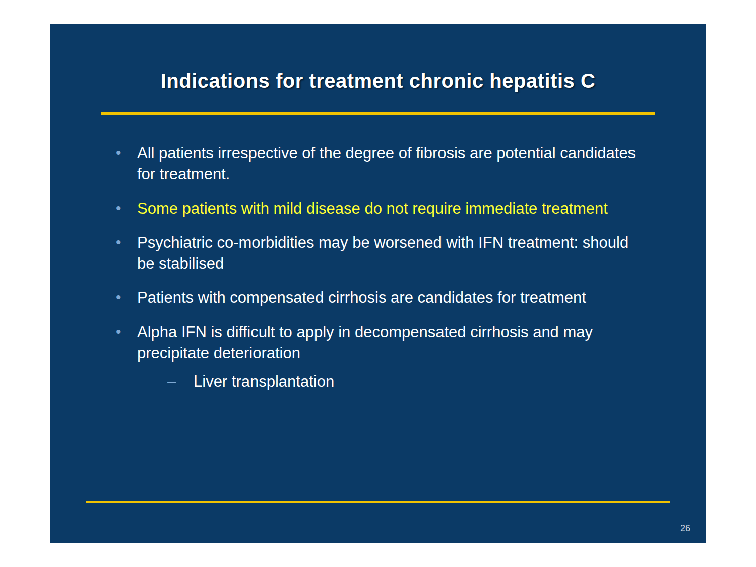Indications for treatment chronic hepatitis C
All patients irrespective of the degree of fibrosis are potential candidates for treatment.
Some patients with mild disease do not require immediate treatment
Psychiatric co-morbidities may be worsened with IFN treatment: should be stabilised
Patients with compensated cirrhosis are candidates for treatment
Alpha IFN is difficult to apply in decompensated cirrhosis and may precipitate deterioration
Liver transplantation
26